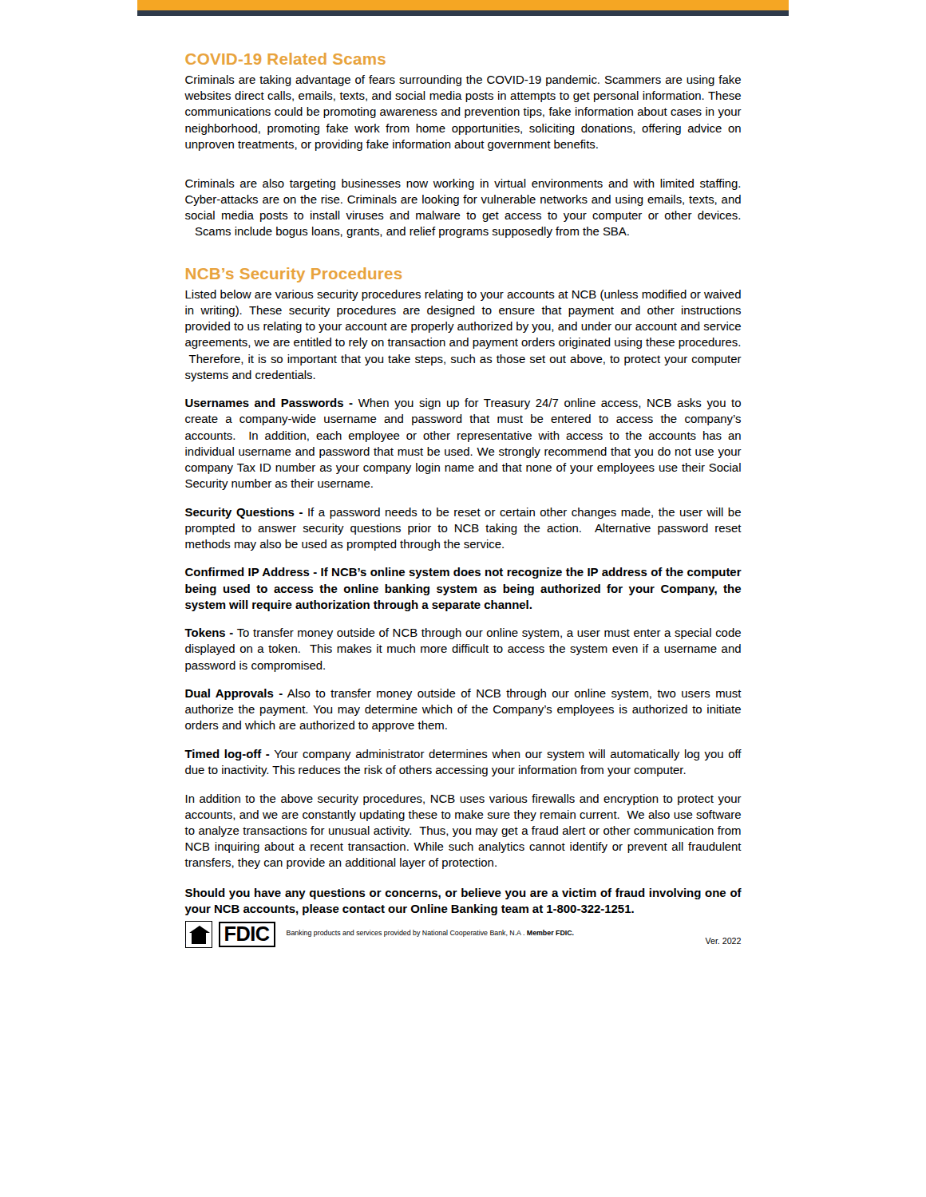COVID-19 Related Scams
Criminals are taking advantage of fears surrounding the COVID-19 pandemic. Scammers are using fake websites direct calls, emails, texts, and social media posts in attempts to get personal information. These communications could be promoting awareness and prevention tips, fake information about cases in your neighborhood, promoting fake work from home opportunities, soliciting donations, offering advice on unproven treatments, or providing fake information about government benefits.
Criminals are also targeting businesses now working in virtual environments and with limited staffing. Cyber-attacks are on the rise. Criminals are looking for vulnerable networks and using emails, texts, and social media posts to install viruses and malware to get access to your computer or other devices. Scams include bogus loans, grants, and relief programs supposedly from the SBA.
NCB’s Security Procedures
Listed below are various security procedures relating to your accounts at NCB (unless modified or waived in writing). These security procedures are designed to ensure that payment and other instructions provided to us relating to your account are properly authorized by you, and under our account and service agreements, we are entitled to rely on transaction and payment orders originated using these procedures. Therefore, it is so important that you take steps, such as those set out above, to protect your computer systems and credentials.
Usernames and Passwords - When you sign up for Treasury 24/7 online access, NCB asks you to create a company-wide username and password that must be entered to access the company’s accounts. In addition, each employee or other representative with access to the accounts has an individual username and password that must be used. We strongly recommend that you do not use your company Tax ID number as your company login name and that none of your employees use their Social Security number as their username.
Security Questions - If a password needs to be reset or certain other changes made, the user will be prompted to answer security questions prior to NCB taking the action. Alternative password reset methods may also be used as prompted through the service.
Confirmed IP Address - If NCB’s online system does not recognize the IP address of the computer being used to access the online banking system as being authorized for your Company, the system will require authorization through a separate channel.
Tokens - To transfer money outside of NCB through our online system, a user must enter a special code displayed on a token. This makes it much more difficult to access the system even if a username and password is compromised.
Dual Approvals - Also to transfer money outside of NCB through our online system, two users must authorize the payment. You may determine which of the Company’s employees is authorized to initiate orders and which are authorized to approve them.
Timed log-off - Your company administrator determines when our system will automatically log you off due to inactivity. This reduces the risk of others accessing your information from your computer.
In addition to the above security procedures, NCB uses various firewalls and encryption to protect your accounts, and we are constantly updating these to make sure they remain current. We also use software to analyze transactions for unusual activity. Thus, you may get a fraud alert or other communication from NCB inquiring about a recent transaction. While such analytics cannot identify or prevent all fraudulent transfers, they can provide an additional layer of protection.
Should you have any questions or concerns, or believe you are a victim of fraud involving one of your NCB accounts, please contact our Online Banking team at 1-800-322-1251.
EQUAL HOUSING
OPPORTUNITY FDIC Banking products and services provided by National Cooperative Bank, N.A . Member FDIC.
Ver. 2022